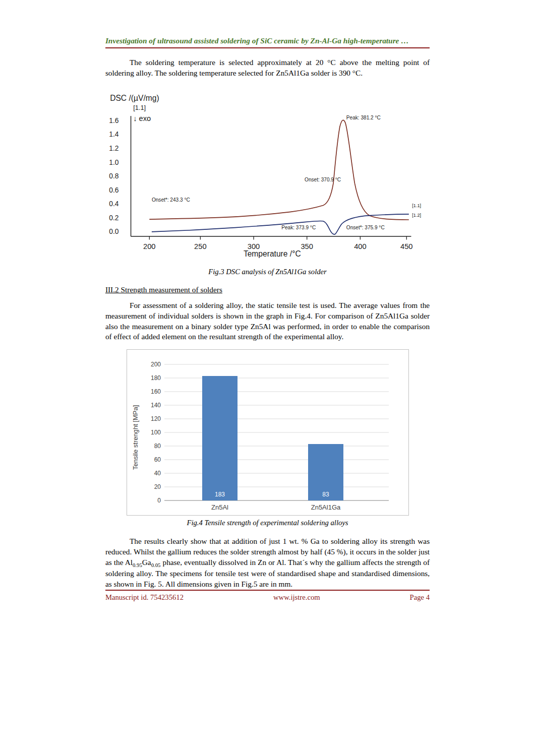Investigation of ultrasound assisted soldering of SiC ceramic by Zn-Al-Ga high-temperature …
The soldering temperature is selected approximately at 20 °C above the melting point of soldering alloy. The soldering temperature selected for Zn5Al1Ga solder is 390 °C.
DSC /(µV/mg) [1.1] ↓ exo 1.6 1.4 1.2 1.0 0.8 0.6 0.4 0.2 0.0 200 250 300 350 400 450 Temperature /°C Peak: 381.2 °C Onset: 370.9 °C Onset*: 243.3 °C . Peak: 373.9 °C Onset*: 375.9 °C [1.1] [1.2]
Fig.3 DSC analysis of Zn5Al1Ga solder
III.2 Strength measurement of solders
For assessment of a soldering alloy, the static tensile test is used. The average values from the measurement of individual solders is shown in the graph in Fig.4. For comparison of Zn5Al1Ga solder also the measurement on a binary solder type Zn5Al was performed, in order to enable the comparison of effect of added element on the resultant strength of the experimental alloy.
Tensile strenght [MPa] 200 180 160 140 120 100 80 60 40 20 0 183 83 Zn5Al Zn5Al1Ga
Fig.4 Tensile strength of experimental soldering alloys
The results clearly show that at addition of just 1 wt. % Ga to soldering alloy its strength was reduced. Whilst the gallium reduces the solder strength almost by half (45 %), it occurs in the solder just as the Al0.95Ga0.05 phase, eventually dissolved in Zn or Al. That´s why the gallium affects the strength of soldering alloy. The specimens for tensile test were of standardised shape and standardised dimensions, as shown in Fig. 5. All dimensions given in Fig.5 are in mm.
Manuscript id. 754235612 www.ijstre.com Page 4